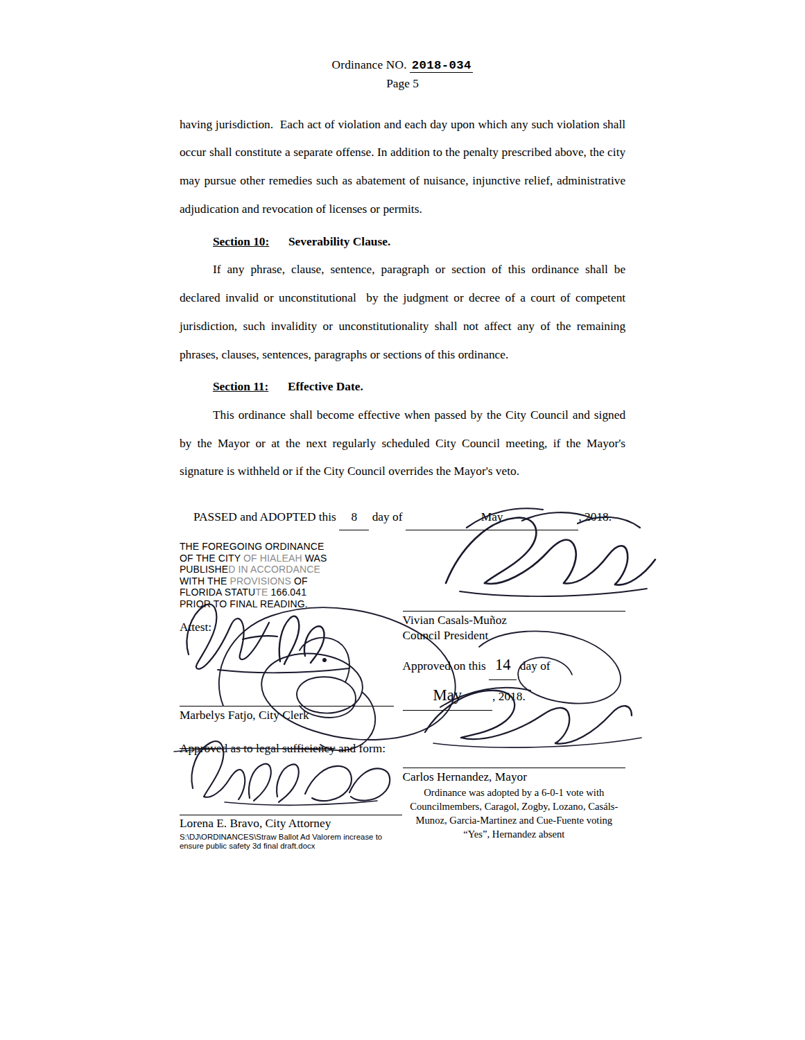Ordinance NO. 2018-034
Page 5
having jurisdiction. Each act of violation and each day upon which any such violation shall occur shall constitute a separate offense. In addition to the penalty prescribed above, the city may pursue other remedies such as abatement of nuisance, injunctive relief, administrative adjudication and revocation of licenses or permits.
Section 10: Severability Clause.
If any phrase, clause, sentence, paragraph or section of this ordinance shall be declared invalid or unconstitutional by the judgment or decree of a court of competent jurisdiction, such invalidity or unconstitutionality shall not affect any of the remaining phrases, clauses, sentences, paragraphs or sections of this ordinance.
Section 11: Effective Date.
This ordinance shall become effective when passed by the City Council and signed by the Mayor or at the next regularly scheduled City Council meeting, if the Mayor's signature is withheld or if the City Council overrides the Mayor's veto.
PASSED and ADOPTED this 8 day of May, 2018.
THE FOREGOING ORDINANCE
OF THE CITY OF HIALEAH WAS
PUBLISHED IN ACCORDANCE
WITH THE PROVISIONS OF
FLORIDA STATUTE 166.041
PRIOR TO FINAL READING.
Attest:
Marbelys Fatjo, City Clerk
Approved as to legal sufficiency and form:
Lorena E. Bravo, City Attorney
S:\DJ\ORDINANCES\Straw Ballot Ad Valorem increase to ensure public safety 3d final draft.docx
Vivian Casals-Muñoz
Council President
Approved on this 14 day of May, 2018.
Carlos Hernandez, Mayor
Ordinance was adopted by a 6-0-1 vote with Councilmembers, Caragol, Zogby, Lozano, Casáls-Munoz, Garcia-Martinez and Cue-Fuente voting “Yes”, Hernandez absent